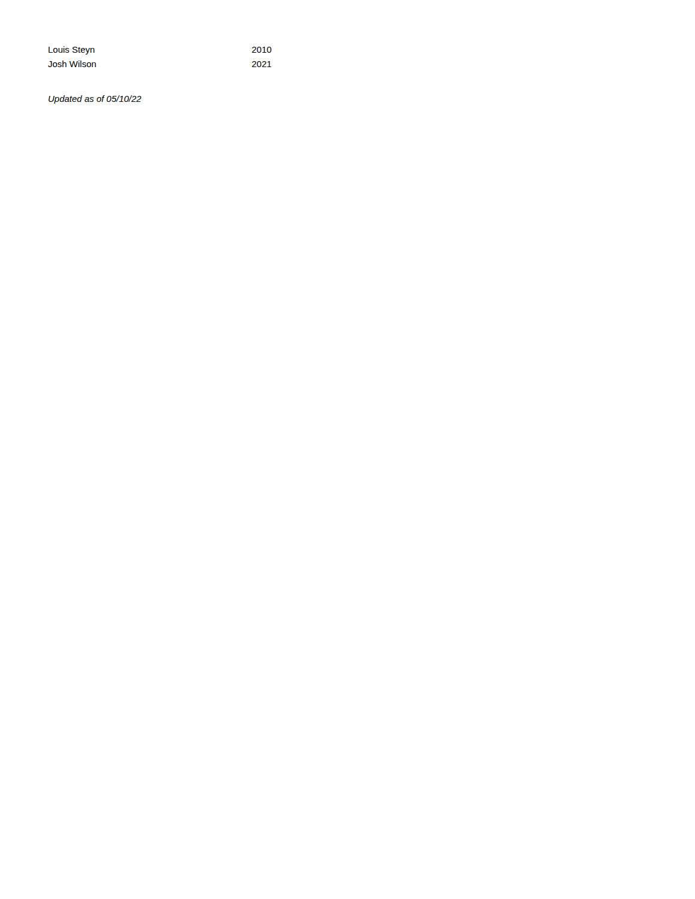| Louis Steyn | 2010 |
| Josh Wilson | 2021 |
Updated as of 05/10/22